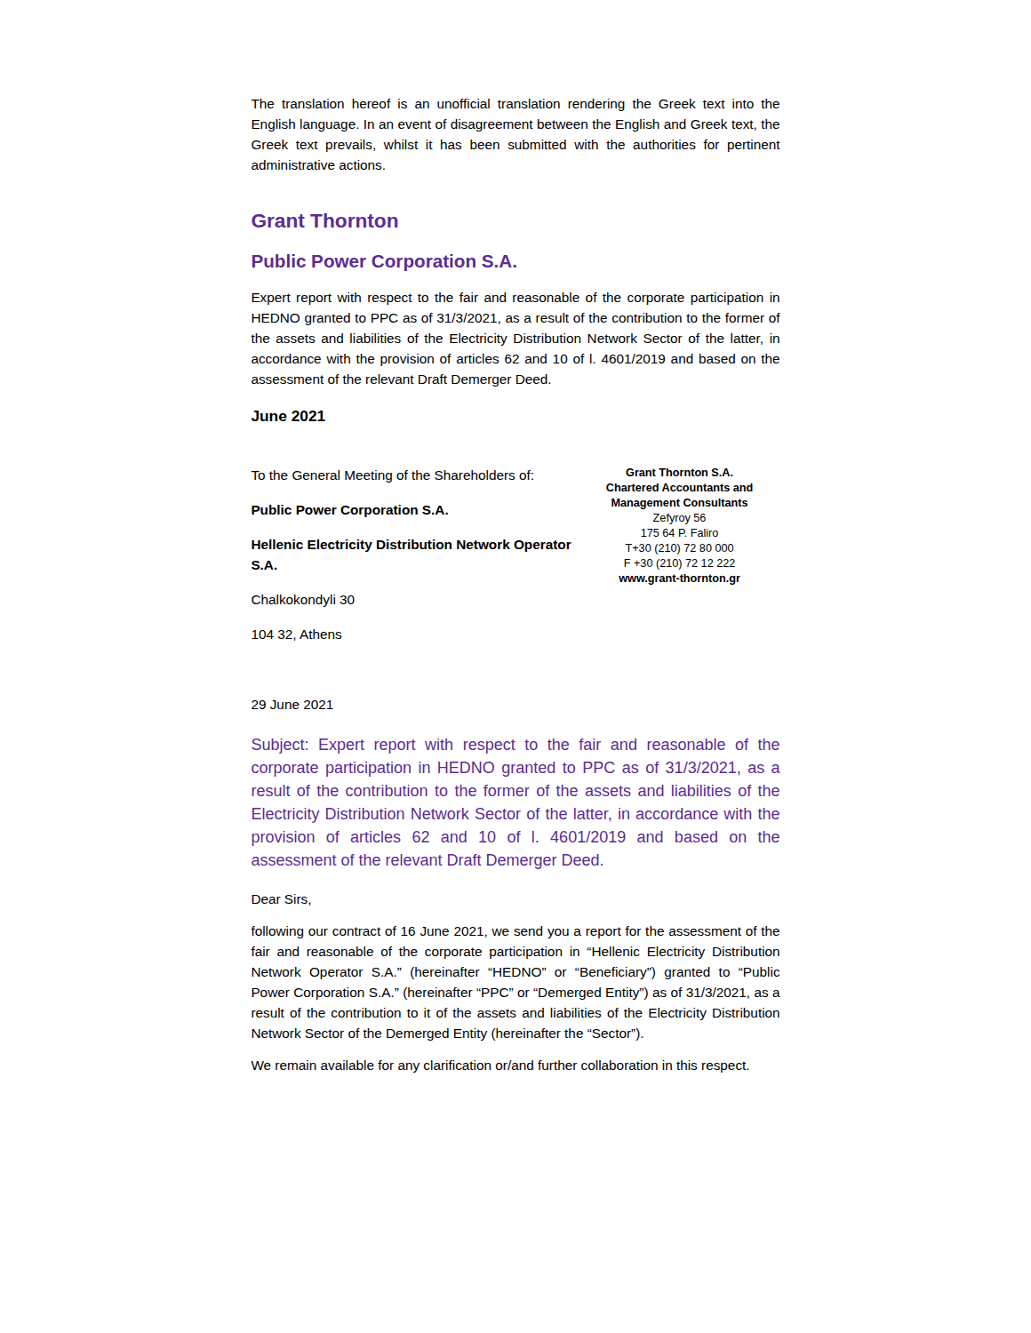The translation hereof is an unofficial translation rendering the Greek text into the English language. In an event of disagreement between the English and Greek text, the Greek text prevails, whilst it has been submitted with the authorities for pertinent administrative actions.
Grant Thornton
Public Power Corporation S.A.
Expert report with respect to the fair and reasonable of the corporate participation in HEDNO granted to PPC as of 31/3/2021, as a result of the contribution to the former of the assets and liabilities of the Electricity Distribution Network Sector of the latter, in accordance with the provision of articles 62 and 10 of l. 4601/2019 and based on the assessment of the relevant Draft Demerger Deed.
June 2021
| To the General Meeting of the Shareholders of: Public Power Corporation S.A. Hellenic Electricity Distribution Network Operator S.A. Chalkokondyli 30 104 32, Athens | Grant Thornton S.A. Chartered Accountants and Management Consultants Zefyroy 56 175 64 P. Faliro T+30 (210) 72 80 000 F +30 (210) 72 12 222 www.grant-thornton.gr |
29 June 2021
Subject: Expert report with respect to the fair and reasonable of the corporate participation in HEDNO granted to PPC as of 31/3/2021, as a result of the contribution to the former of the assets and liabilities of the Electricity Distribution Network Sector of the latter, in accordance with the provision of articles 62 and 10 of l. 4601/2019 and based on the assessment of the relevant Draft Demerger Deed.
Dear Sirs,
following our contract of 16 June 2021, we send you a report for the assessment of the fair and reasonable of the corporate participation in “Hellenic Electricity Distribution Network Operator S.A.” (hereinafter “HEDNO” or “Beneficiary”) granted to “Public Power Corporation S.A.” (hereinafter “PPC” or “Demerged Entity”) as of 31/3/2021, as a result of the contribution to it of the assets and liabilities of the Electricity Distribution Network Sector of the Demerged Entity (hereinafter the “Sector”).
We remain available for any clarification or/and further collaboration in this respect.